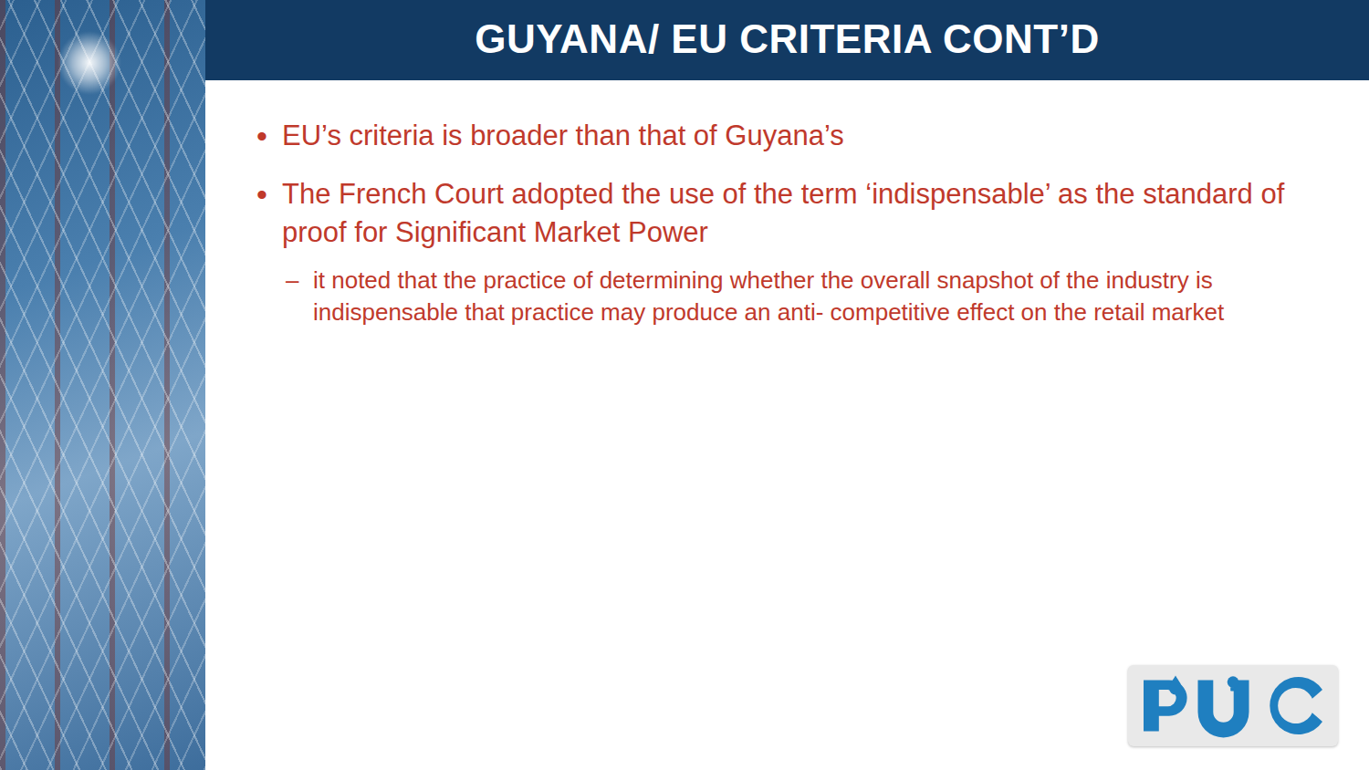GUYANA/ EU CRITERIA CONT’D
EU’s criteria is broader than that of Guyana’s
The French Court adopted the use of the term ‘indispensable’ as the standard of proof for Significant Market Power
it noted that the practice of determining whether the overall snapshot of the industry is indispensable that practice may produce an anti- competitive effect on the retail market